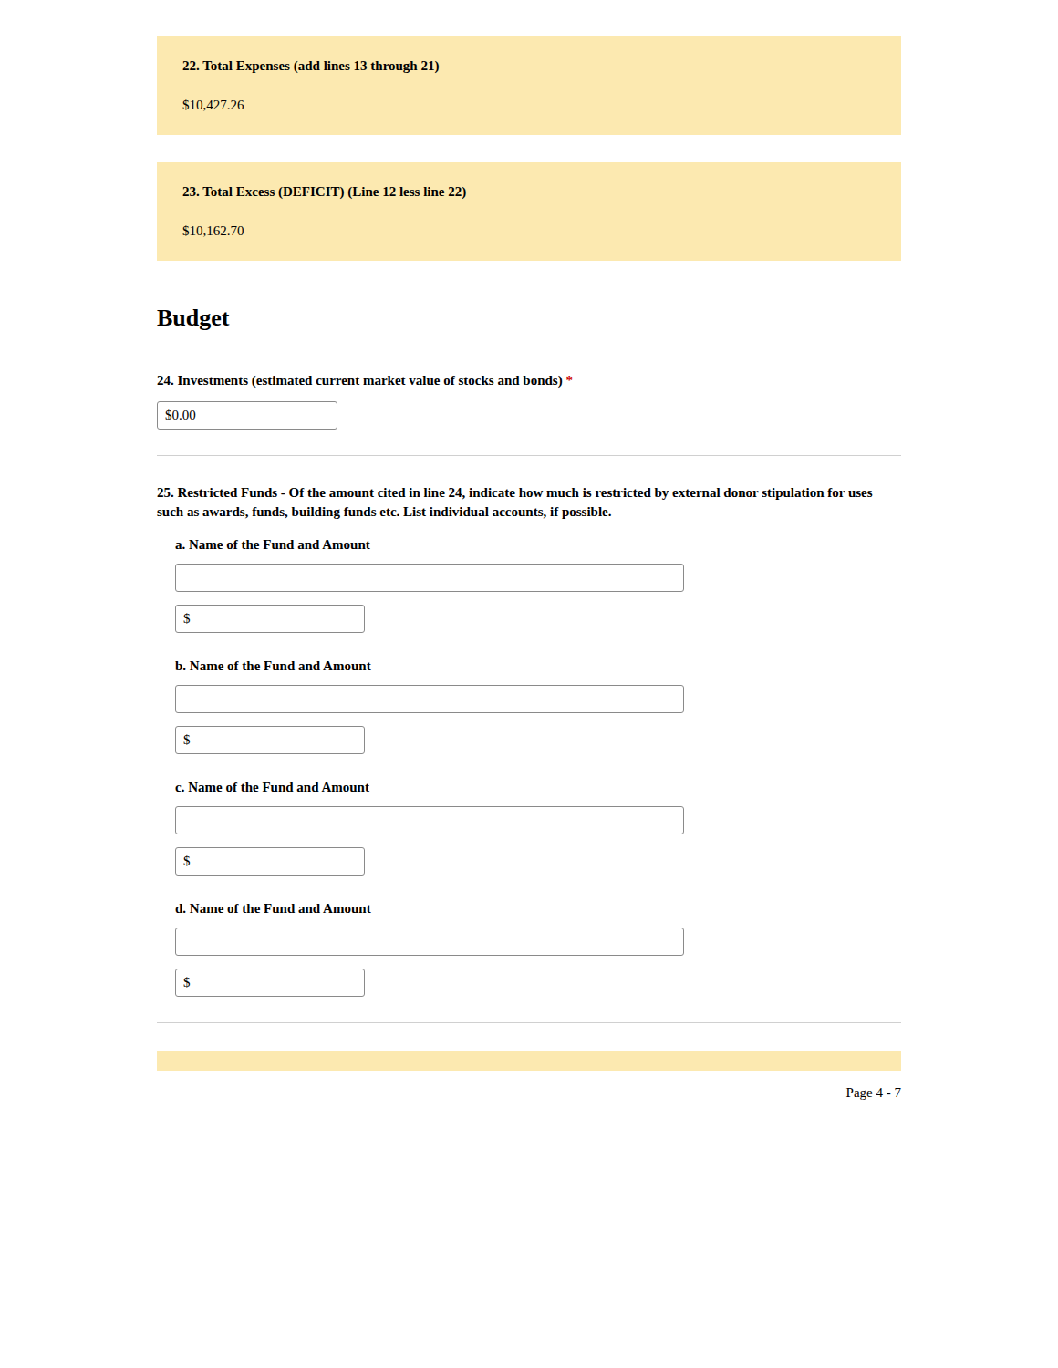22. Total Expenses (add lines 13 through 21)
$10,427.26
23. Total Excess (DEFICIT) (Line 12 less line 22)
$10,162.70
Budget
24. Investments (estimated current market value of stocks and bonds) *
25. Restricted Funds - Of the amount cited in line 24, indicate how much is restricted by external donor stipulation for uses such as awards, funds, building funds etc. List individual accounts, if possible.
a. Name of the Fund and Amount
b. Name of the Fund and Amount
c. Name of the Fund and Amount
d. Name of the Fund and Amount
Page 4 - 7